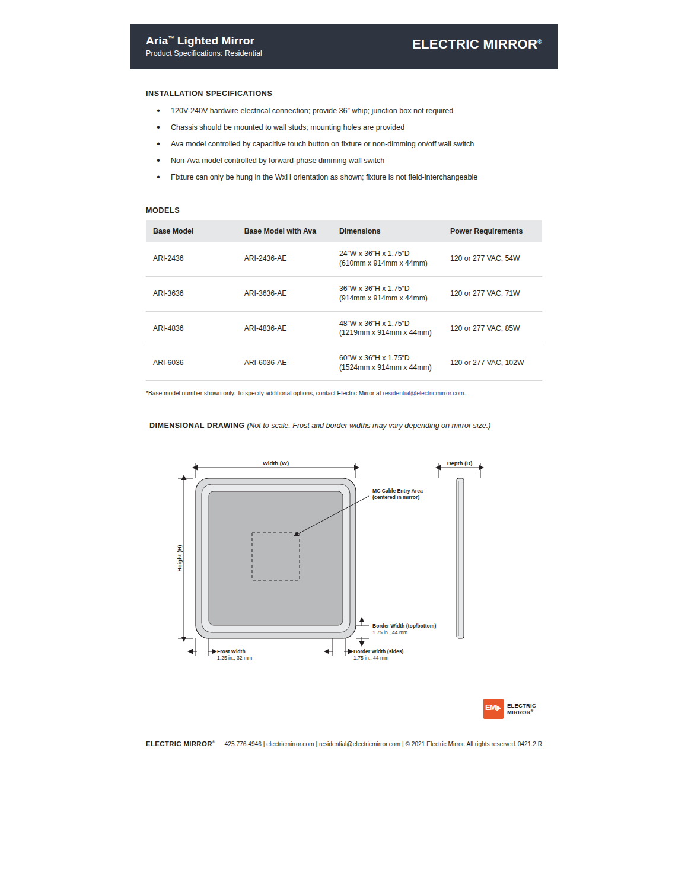Aria™ Lighted Mirror
Product Specifications: Residential
ELECTRIC MIRROR®
INSTALLATION SPECIFICATIONS
120V-240V hardwire electrical connection; provide 36″ whip; junction box not required
Chassis should be mounted to wall studs; mounting holes are provided
Ava model controlled by capacitive touch button on fixture or non-dimming on/off wall switch
Non-Ava model controlled by forward-phase dimming wall switch
Fixture can only be hung in the WxH orientation as shown; fixture is not field-interchangeable
MODELS
| Base Model | Base Model with Ava | Dimensions | Power Requirements |
| --- | --- | --- | --- |
| ARI-2436 | ARI-2436-AE | 24″W x 36″H x 1.75″D (610mm x 914mm x 44mm) | 120 or 277 VAC, 54W |
| ARI-3636 | ARI-3636-AE | 36″W x 36″H x 1.75″D (914mm x 914mm x 44mm) | 120 or 277 VAC, 71W |
| ARI-4836 | ARI-4836-AE | 48″W x 36″H x 1.75″D (1219mm x 914mm x 44mm) | 120 or 277 VAC, 85W |
| ARI-6036 | ARI-6036-AE | 60″W x 36″H x 1.75″D (1524mm x 914mm x 44mm) | 120 or 277 VAC, 102W |
*Base model number shown only. To specify additional options, contact Electric Mirror at residential@electricmirror.com.
DIMENSIONAL DRAWING (Not to scale. Frost and border widths may vary depending on mirror size.)
Width (W) Depth (D) MC Cable Entry Area (centered in mirror) Height (H) Border Width (top/bottom) 1.75 in., 44 mm Frost Width 1.25 in., 32 mm Border Width (sides) 1.75 in., 44 mm
ELECTRIC
MIRROR®
ELECTRIC MIRROR®
425.776.4946 | electricmirror.com | residential@electricmirror.com | © 2021 Electric Mirror. All rights reserved.
0421.2.R